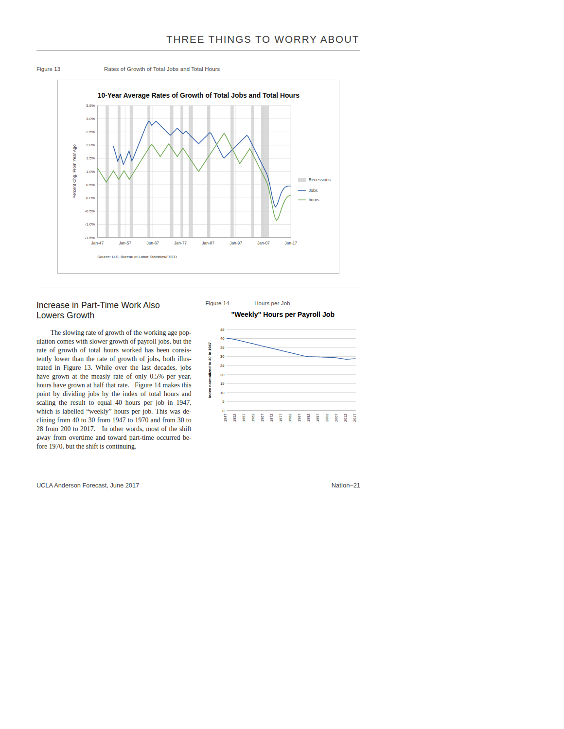Three Things to Worry About
Figure 13 Rates of Growth of Total Jobs and Total Hours
10-Year Average Rates of Growth of Total Jobs and Total Hours 3.5% 3.0% 2.5% 2.0% 1.5% 1.0% 0.5% 0.0% -0.5% -1.0% -1.5% Percent Chg. From Year Ago Jan-47 Jan-57 Jan-67 Jan-77 Jan-87 Jan-97 Jan-07 Jan-17 Recessions Jobs hours Source: U.S. Bureau of Labor Statistics/FRED
Increase in Part-Time Work Also
Lowers Growth
The slowing rate of growth of the working age population comes with slower growth of payroll jobs, but the rate of growth of total hours worked has been consistently lower than the rate of growth of jobs, both illustrated in Figure 13. While over the last decades, jobs have grown at the measly rate of only 0.5% per year, hours have grown at half that rate. Figure 14 makes this point by dividing jobs by the index of total hours and scaling the result to equal 40 hours per job in 1947, which is labelled “weekly” hours per job. This was declining from 40 to 30 from 1947 to 1970 and from 30 to 28 from 200 to 2017. In other words, most of the shift away from overtime and toward part-time occurred before 1970, but the shift is continuing.
Figure 14 Hours per Job
"Weekly" Hours per Payroll Job
45 40 35 30 25 20 15 10 5 0 Index normalized to 40 in 1947 1947 1952 1957 1962 1967 1972 1977 1982 1987 1992 1997 2002 2007 2012 2017
UCLA Anderson Forecast, June 2017
Nation–21